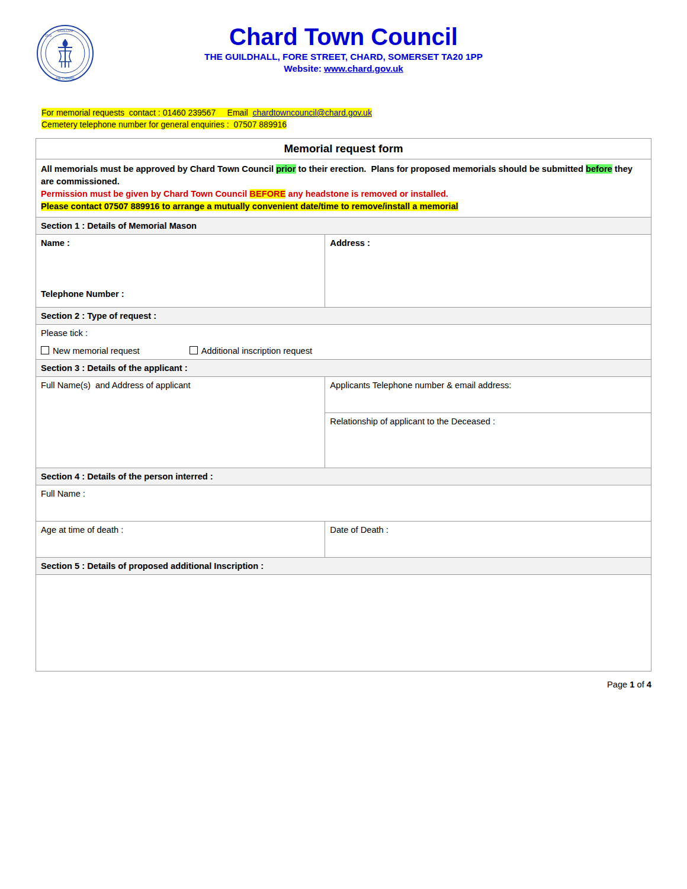SIGILLVM DE CHARD 1570
Chard Town Council
THE GUILDHALL, FORE STREET, CHARD, SOMERSET TA20 1PP
Website: www.chard.gov.uk
For memorial requests contact : 01460 239567 Email chardtowncouncil@chard.gov.uk
Cemetery telephone number for general enquiries : 07507 889916
| Memorial request form |
| All memorials must be approved by Chard Town Council prior to their erection. Plans for proposed memorials should be submitted before they are commissioned. Permission must be given by Chard Town Council BEFORE any headstone is removed or installed. Please contact 07507 889916 to arrange a mutually convenient date/time to remove/install a memorial |
| Section 1 : Details of Memorial Mason |
| Name : Telephone Number : | Address : |
| Section 2 : Type of request : |
| Please tick : New memorial request Additional inscription request |
| Section 3 : Details of the applicant : |
| Full Name(s) and Address of applicant | Applicants Telephone number & email address: |
| Relationship of applicant to the Deceased : |
| Section 4 : Details of the person interred : |
| Full Name : |
| Age at time of death : | Date of Death : |
| Section 5 : Details of proposed additional Inscription : |
Page 1 of 4